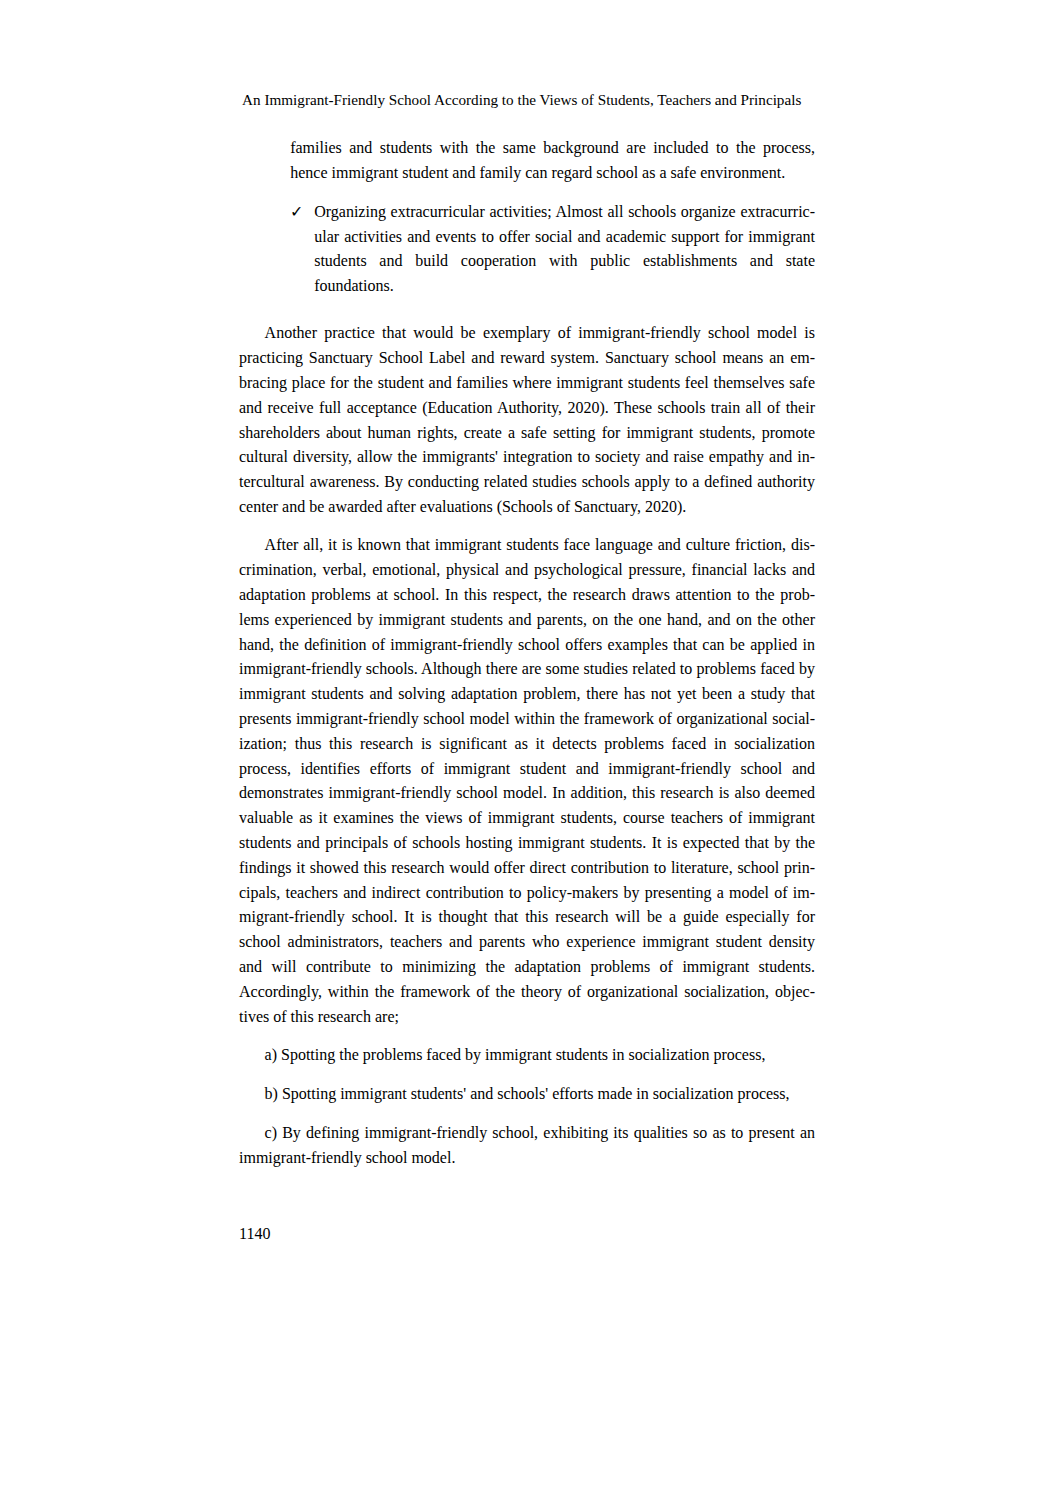An Immigrant-Friendly School According to the Views of Students, Teachers and Principals
families and students with the same background are included to the process, hence immigrant student and family can regard school as a safe environment.
Organizing extracurricular activities; Almost all schools organize extracurricular activities and events to offer social and academic support for immigrant students and build cooperation with public establishments and state foundations.
Another practice that would be exemplary of immigrant-friendly school model is practicing Sanctuary School Label and reward system. Sanctuary school means an embracing place for the student and families where immigrant students feel themselves safe and receive full acceptance (Education Authority, 2020). These schools train all of their shareholders about human rights, create a safe setting for immigrant students, promote cultural diversity, allow the immigrants' integration to society and raise empathy and intercultural awareness. By conducting related studies schools apply to a defined authority center and be awarded after evaluations (Schools of Sanctuary, 2020).
After all, it is known that immigrant students face language and culture friction, discrimination, verbal, emotional, physical and psychological pressure, financial lacks and adaptation problems at school. In this respect, the research draws attention to the problems experienced by immigrant students and parents, on the one hand, and on the other hand, the definition of immigrant-friendly school offers examples that can be applied in immigrant-friendly schools. Although there are some studies related to problems faced by immigrant students and solving adaptation problem, there has not yet been a study that presents immigrant-friendly school model within the framework of organizational socialization; thus this research is significant as it detects problems faced in socialization process, identifies efforts of immigrant student and immigrant-friendly school and demonstrates immigrant-friendly school model. In addition, this research is also deemed valuable as it examines the views of immigrant students, course teachers of immigrant students and principals of schools hosting immigrant students. It is expected that by the findings it showed this research would offer direct contribution to literature, school principals, teachers and indirect contribution to policy-makers by presenting a model of immigrant-friendly school. It is thought that this research will be a guide especially for school administrators, teachers and parents who experience immigrant student density and will contribute to minimizing the adaptation problems of immigrant students. Accordingly, within the framework of the theory of organizational socialization, objectives of this research are;
a) Spotting the problems faced by immigrant students in socialization process,
b) Spotting immigrant students' and schools' efforts made in socialization process,
c) By defining immigrant-friendly school, exhibiting its qualities so as to present an immigrant-friendly school model.
1140